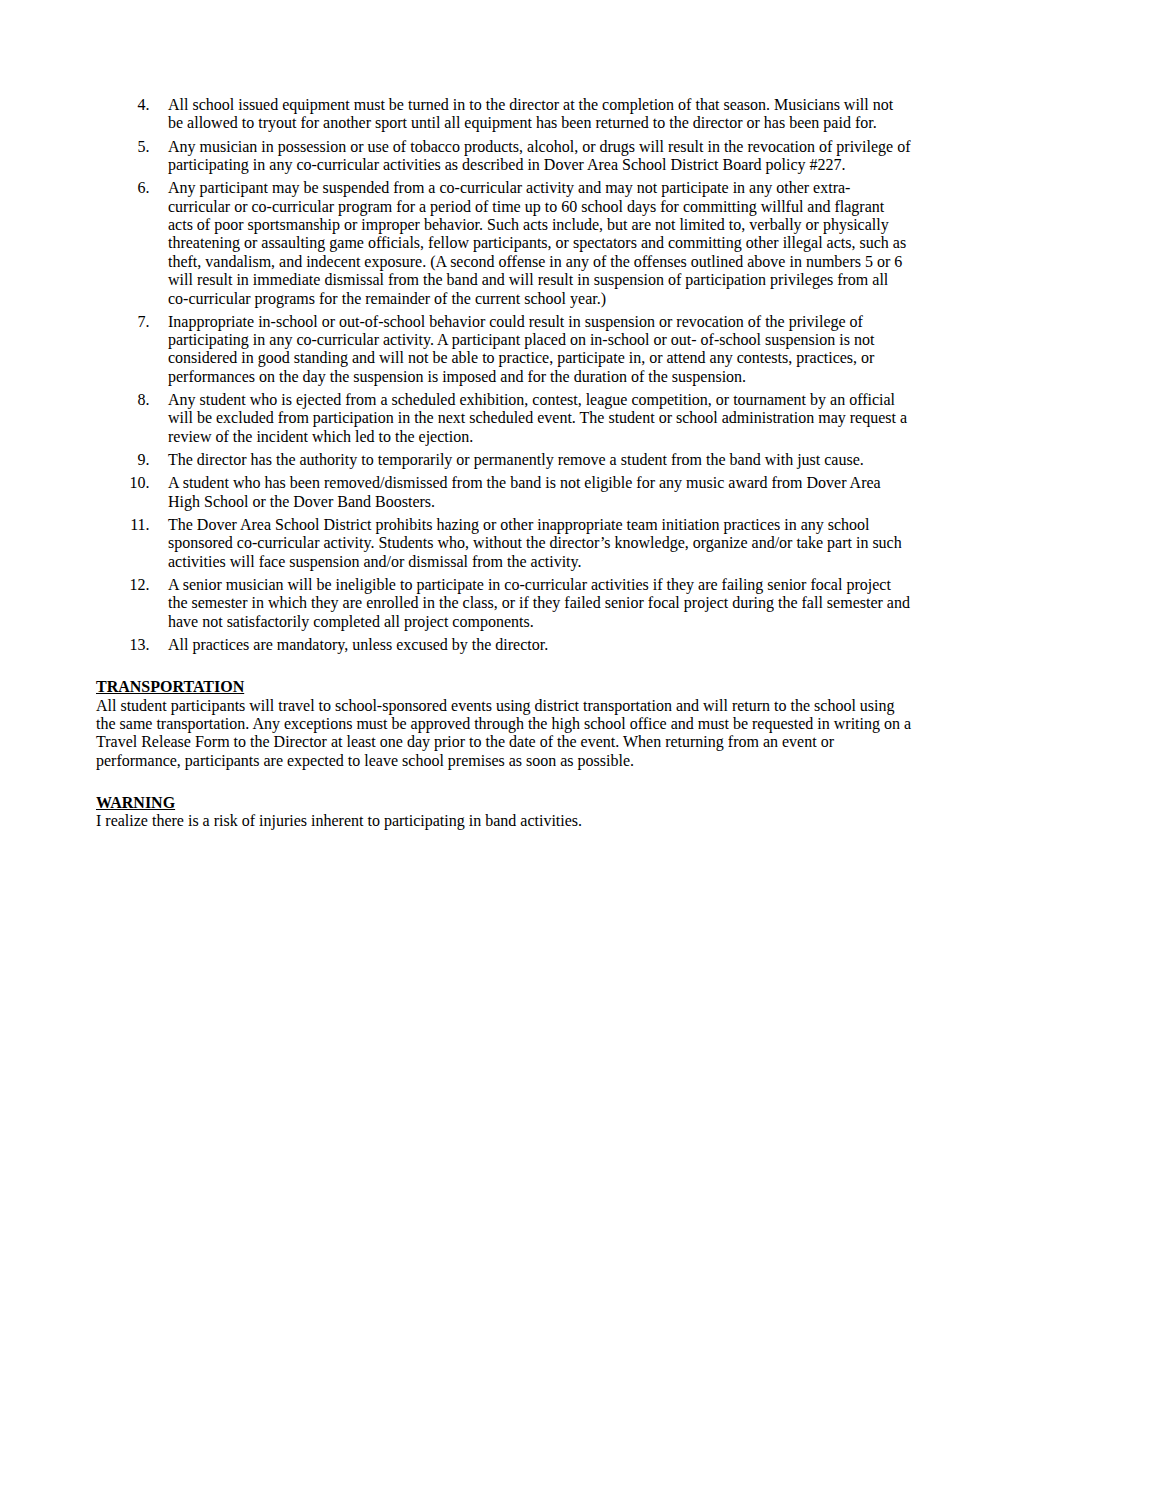All school issued equipment must be turned in to the director at the completion of that season. Musicians will not be allowed to tryout for another sport until all equipment has been returned to the director or has been paid for.
Any musician in possession or use of tobacco products, alcohol, or drugs will result in the revocation of privilege of participating in any co-curricular activities as described in Dover Area School District Board policy #227.
Any participant may be suspended from a co-curricular activity and may not participate in any other extra-curricular or co-curricular program for a period of time up to 60 school days for committing willful and flagrant acts of poor sportsmanship or improper behavior. Such acts include, but are not limited to, verbally or physically threatening or assaulting game officials, fellow participants, or spectators and committing other illegal acts, such as theft, vandalism, and indecent exposure. (A second offense in any of the offenses outlined above in numbers 5 or 6 will result in immediate dismissal from the band and will result in suspension of participation privileges from all co-curricular programs for the remainder of the current school year.)
Inappropriate in-school or out-of-school behavior could result in suspension or revocation of the privilege of participating in any co-curricular activity. A participant placed on in-school or out- of-school suspension is not considered in good standing and will not be able to practice, participate in, or attend any contests, practices, or performances on the day the suspension is imposed and for the duration of the suspension.
Any student who is ejected from a scheduled exhibition, contest, league competition, or tournament by an official will be excluded from participation in the next scheduled event. The student or school administration may request a review of the incident which led to the ejection.
The director has the authority to temporarily or permanently remove a student from the band with just cause.
A student who has been removed/dismissed from the band is not eligible for any music award from Dover Area High School or the Dover Band Boosters.
The Dover Area School District prohibits hazing or other inappropriate team initiation practices in any school sponsored co-curricular activity. Students who, without the director’s knowledge, organize and/or take part in such activities will face suspension and/or dismissal from the activity.
A senior musician will be ineligible to participate in co-curricular activities if they are failing senior focal project the semester in which they are enrolled in the class, or if they failed senior focal project during the fall semester and have not satisfactorily completed all project components.
All practices are mandatory, unless excused by the director.
TRANSPORTATION
All student participants will travel to school-sponsored events using district transportation and will return to the school using the same transportation. Any exceptions must be approved through the high school office and must be requested in writing on a Travel Release Form to the Director at least one day prior to the date of the event. When returning from an event or performance, participants are expected to leave school premises as soon as possible.
WARNING
I realize there is a risk of injuries inherent to participating in band activities.